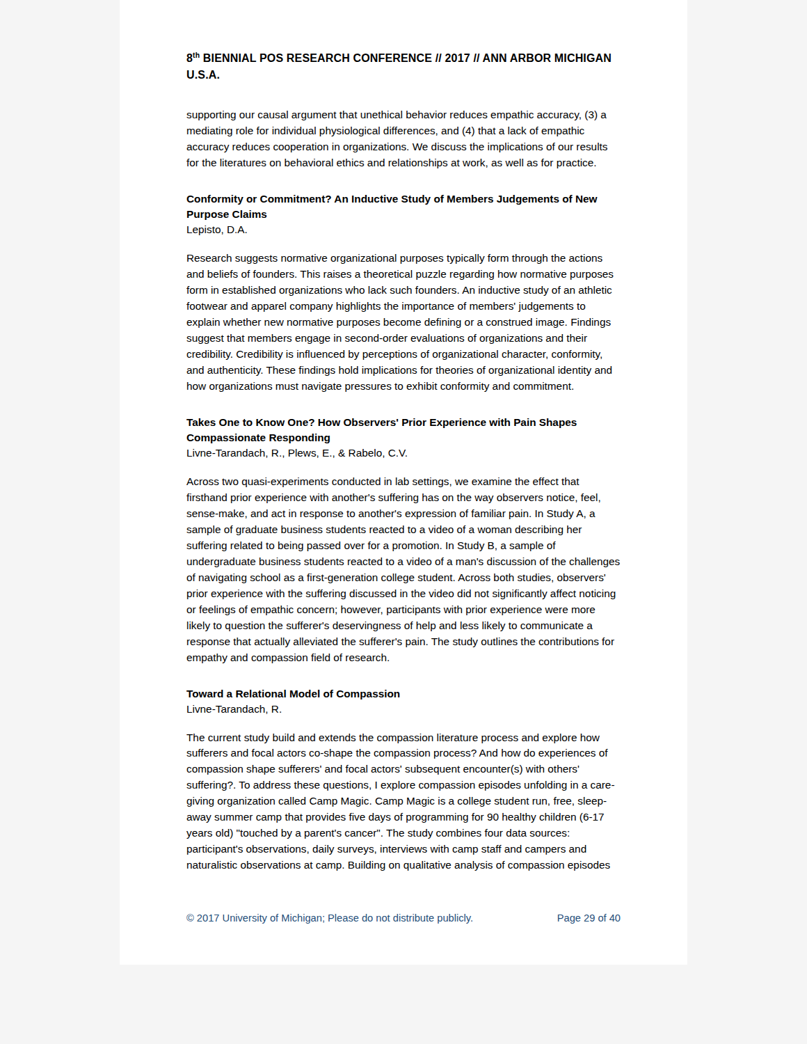8th BIENNIAL POS RESEARCH CONFERENCE // 2017 // ANN ARBOR MICHIGAN U.S.A.
supporting our causal argument that unethical behavior reduces empathic accuracy, (3) a mediating role for individual physiological differences, and (4) that a lack of empathic accuracy reduces cooperation in organizations. We discuss the implications of our results for the literatures on behavioral ethics and relationships at work, as well as for practice.
Conformity or Commitment? An Inductive Study of Members Judgements of New Purpose Claims
Lepisto, D.A.
Research suggests normative organizational purposes typically form through the actions and beliefs of founders. This raises a theoretical puzzle regarding how normative purposes form in established organizations who lack such founders. An inductive study of an athletic footwear and apparel company highlights the importance of members' judgements to explain whether new normative purposes become defining or a construed image. Findings suggest that members engage in second-order evaluations of organizations and their credibility. Credibility is influenced by perceptions of organizational character, conformity, and authenticity. These findings hold implications for theories of organizational identity and how organizations must navigate pressures to exhibit conformity and commitment.
Takes One to Know One? How Observers' Prior Experience with Pain Shapes Compassionate Responding
Livne-Tarandach, R., Plews, E., & Rabelo, C.V.
Across two quasi-experiments conducted in lab settings, we examine the effect that firsthand prior experience with another's suffering has on the way observers notice, feel, sense-make, and act in response to another's expression of familiar pain. In Study A, a sample of graduate business students reacted to a video of a woman describing her suffering related to being passed over for a promotion. In Study B, a sample of undergraduate business students reacted to a video of a man's discussion of the challenges of navigating school as a first-generation college student. Across both studies, observers' prior experience with the suffering discussed in the video did not significantly affect noticing or feelings of empathic concern; however, participants with prior experience were more likely to question the sufferer's deservingness of help and less likely to communicate a response that actually alleviated the sufferer's pain. The study outlines the contributions for empathy and compassion field of research.
Toward a Relational Model of Compassion
Livne-Tarandach, R.
The current study build and extends the compassion literature process and explore how sufferers and focal actors co-shape the compassion process? And how do experiences of compassion shape sufferers' and focal actors' subsequent encounter(s) with others' suffering?. To address these questions, I explore compassion episodes unfolding in a care-giving organization called Camp Magic. Camp Magic is a college student run, free, sleep-away summer camp that provides five days of programming for 90 healthy children (6-17 years old) "touched by a parent's cancer". The study combines four data sources: participant's observations, daily surveys, interviews with camp staff and campers and naturalistic observations at camp. Building on qualitative analysis of compassion episodes
© 2017 University of Michigan; Please do not distribute publicly. Page 29 of 40